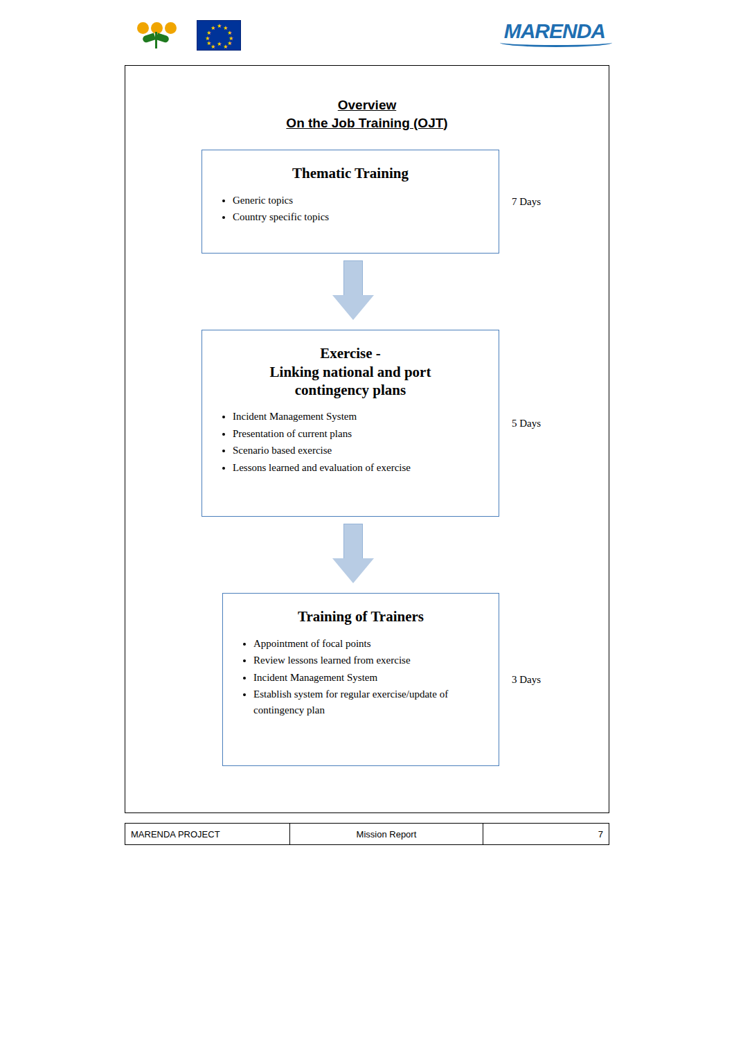★ ★ ★ ★ ★ ★ ★ ★ ★ ★ ★ ★
MARENDA
Overview
On the Job Training (OJT)
Thematic Training
Generic topics
Country specific topics
7 Days
Exercise -
Linking national and port
contingency plans
Incident Management System
Presentation of current plans
Scenario based exercise
Lessons learned and evaluation of exercise
5 Days
Training of Trainers
Appointment of focal points
Review lessons learned from exercise
Incident Management System
Establish system for regular exercise/update of contingency plan
3 Days
| MARENDA PROJECT | Mission Report | 7 |